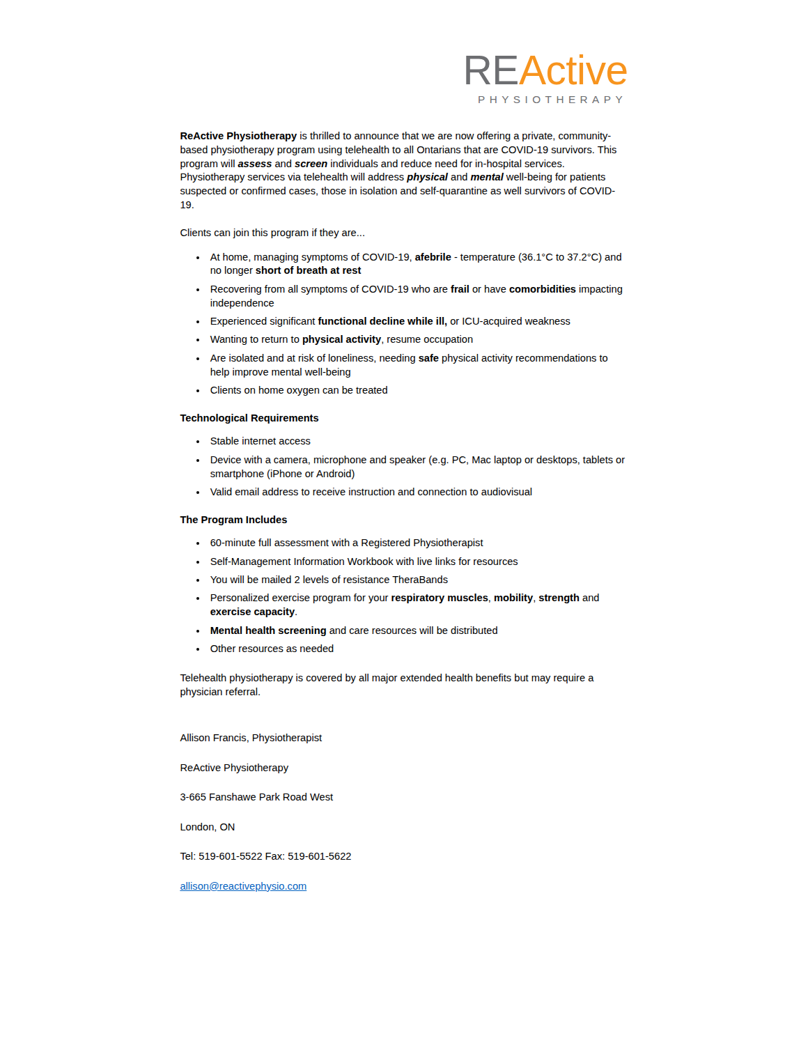RE Active
PHYSIOTHERAPY
ReActive Physiotherapy is thrilled to announce that we are now offering a private, community-based physiotherapy program using telehealth to all Ontarians that are COVID-19 survivors. This program will assess and screen individuals and reduce need for in-hospital services. Physiotherapy services via telehealth will address physical and mental well-being for patients suspected or confirmed cases, those in isolation and self-quarantine as well survivors of COVID-19.
Clients can join this program if they are...
At home, managing symptoms of COVID-19, afebrile - temperature (36.1°C to 37.2°C) and no longer short of breath at rest
Recovering from all symptoms of COVID-19 who are frail or have comorbidities impacting independence
Experienced significant functional decline while ill, or ICU-acquired weakness
Wanting to return to physical activity, resume occupation
Are isolated and at risk of loneliness, needing safe physical activity recommendations to help improve mental well-being
Clients on home oxygen can be treated
Technological Requirements
Stable internet access
Device with a camera, microphone and speaker (e.g. PC, Mac laptop or desktops, tablets or smartphone (iPhone or Android)
Valid email address to receive instruction and connection to audiovisual
The Program Includes
60-minute full assessment with a Registered Physiotherapist
Self-Management Information Workbook with live links for resources
You will be mailed 2 levels of resistance TheraBands
Personalized exercise program for your respiratory muscles, mobility, strength and exercise capacity.
Mental health screening and care resources will be distributed
Other resources as needed
Telehealth physiotherapy is covered by all major extended health benefits but may require a physician referral.
Allison Francis, Physiotherapist
ReActive Physiotherapy
3-665 Fanshawe Park Road West
London, ON
Tel: 519-601-5522 Fax: 519-601-5622
allison@reactivephysio.com